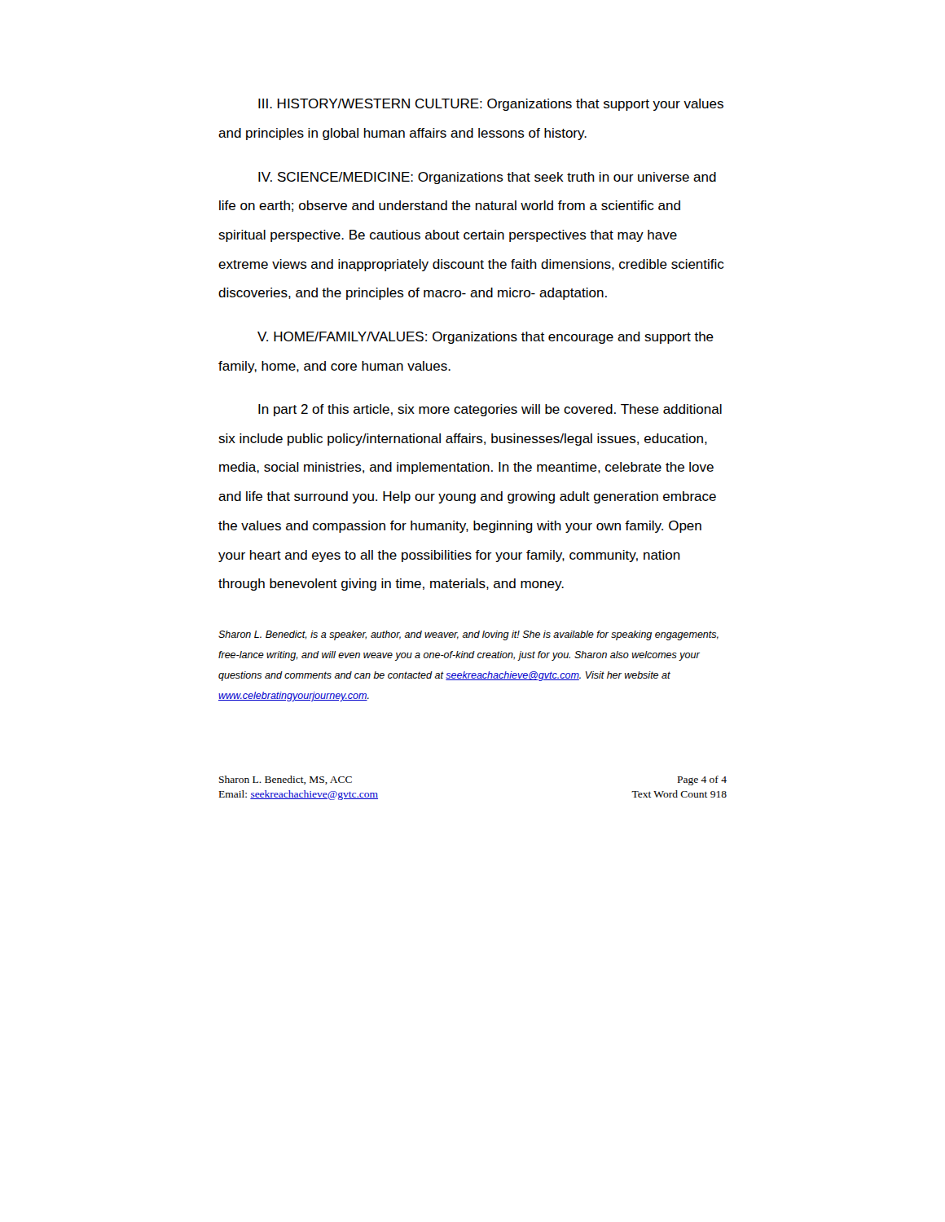III. HISTORY/WESTERN CULTURE: Organizations that support your values and principles in global human affairs and lessons of history.
IV. SCIENCE/MEDICINE: Organizations that seek truth in our universe and life on earth; observe and understand the natural world from a scientific and spiritual perspective. Be cautious about certain perspectives that may have extreme views and inappropriately discount the faith dimensions, credible scientific discoveries, and the principles of macro- and micro- adaptation.
V. HOME/FAMILY/VALUES: Organizations that encourage and support the family, home, and core human values.
In part 2 of this article, six more categories will be covered. These additional six include public policy/international affairs, businesses/legal issues, education, media, social ministries, and implementation. In the meantime, celebrate the love and life that surround you. Help our young and growing adult generation embrace the values and compassion for humanity, beginning with your own family. Open your heart and eyes to all the possibilities for your family, community, nation through benevolent giving in time, materials, and money.
Sharon L. Benedict, is a speaker, author, and weaver, and loving it! She is available for speaking engagements, free-lance writing, and will even weave you a one-of-kind creation, just for you. Sharon also welcomes your questions and comments and can be contacted at seekreachachieve@gvtc.com. Visit her website at www.celebratingyourjourney.com.
Sharon L. Benedict, MS, ACC
Email: seekreachachieve@gvtc.com
Page 4 of 4
Text Word Count 918